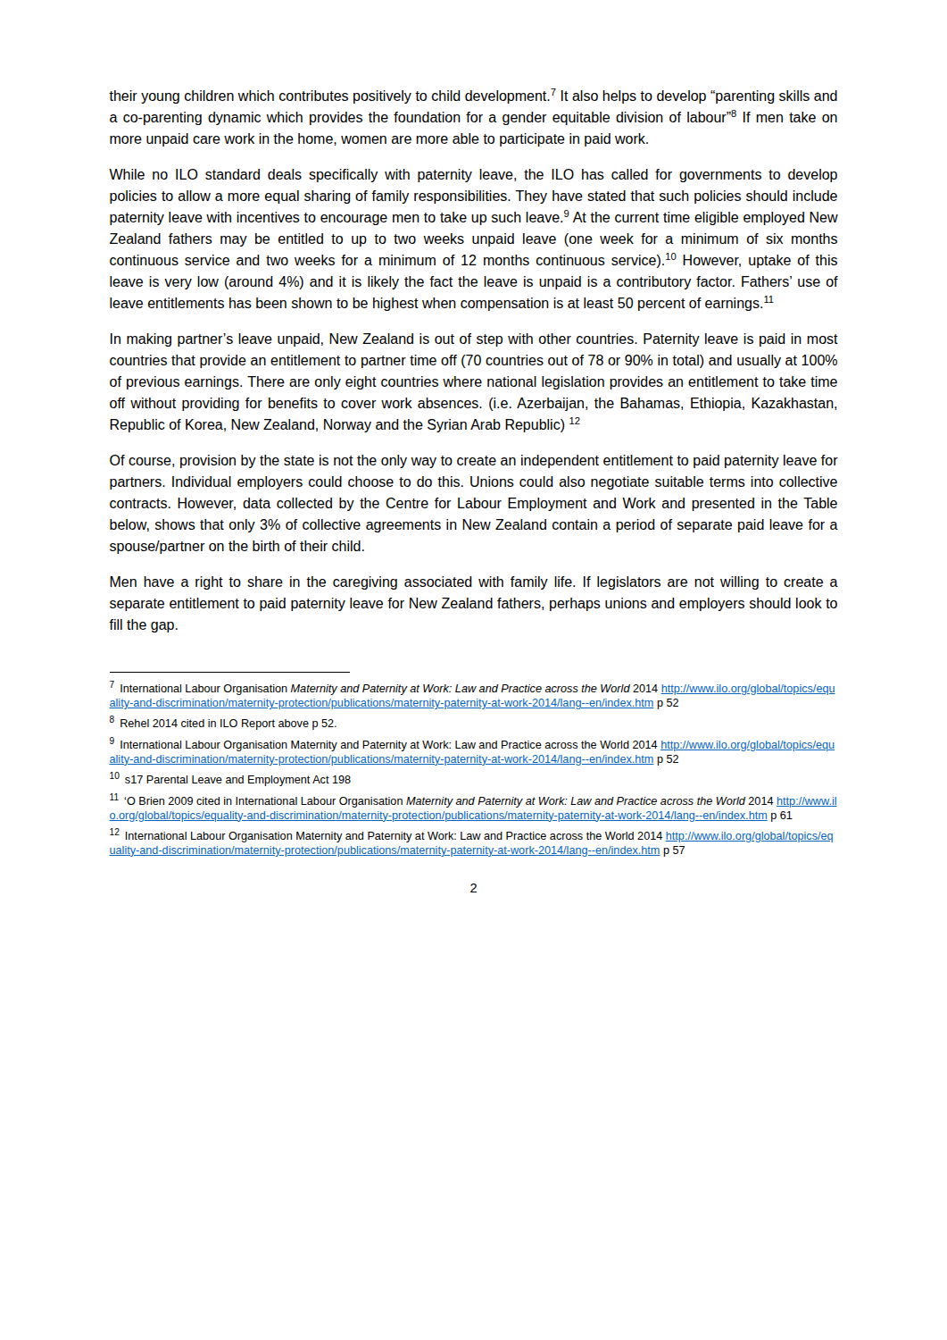their young children which contributes positively to child development.7 It also helps to develop “parenting skills and a co-parenting dynamic which provides the foundation for a gender equitable division of labour”8 If men take on more unpaid care work in the home, women are more able to participate in paid work.
While no ILO standard deals specifically with paternity leave, the ILO has called for governments to develop policies to allow a more equal sharing of family responsibilities. They have stated that such policies should include paternity leave with incentives to encourage men to take up such leave.9 At the current time eligible employed New Zealand fathers may be entitled to up to two weeks unpaid leave (one week for a minimum of six months continuous service and two weeks for a minimum of 12 months continuous service).10 However, uptake of this leave is very low (around 4%) and it is likely the fact the leave is unpaid is a contributory factor. Fathers’ use of leave entitlements has been shown to be highest when compensation is at least 50 percent of earnings.11
In making partner’s leave unpaid, New Zealand is out of step with other countries. Paternity leave is paid in most countries that provide an entitlement to partner time off (70 countries out of 78 or 90% in total) and usually at 100% of previous earnings. There are only eight countries where national legislation provides an entitlement to take time off without providing for benefits to cover work absences. (i.e. Azerbaijan, the Bahamas, Ethiopia, Kazakhastan, Republic of Korea, New Zealand, Norway and the Syrian Arab Republic) 12
Of course, provision by the state is not the only way to create an independent entitlement to paid paternity leave for partners. Individual employers could choose to do this. Unions could also negotiate suitable terms into collective contracts. However, data collected by the Centre for Labour Employment and Work and presented in the Table below, shows that only 3% of collective agreements in New Zealand contain a period of separate paid leave for a spouse/partner on the birth of their child.
Men have a right to share in the caregiving associated with family life. If legislators are not willing to create a separate entitlement to paid paternity leave for New Zealand fathers, perhaps unions and employers should look to fill the gap.
7 International Labour Organisation Maternity and Paternity at Work: Law and Practice across the World 2014 http://www.ilo.org/global/topics/equality-and-discrimination/maternity-protection/publications/maternity-paternity-at-work-2014/lang--en/index.htm p 52
8 Rehel 2014 cited in ILO Report above p 52.
9 International Labour Organisation Maternity and Paternity at Work: Law and Practice across the World 2014 http://www.ilo.org/global/topics/equality-and-discrimination/maternity-protection/publications/maternity-paternity-at-work-2014/lang--en/index.htm p 52
10 s17 Parental Leave and Employment Act 198
11 ‘O Brien 2009 cited in International Labour Organisation Maternity and Paternity at Work: Law and Practice across the World 2014 http://www.ilo.org/global/topics/equality-and-discrimination/maternity-protection/publications/maternity-paternity-at-work-2014/lang--en/index.htm p 61
12 International Labour Organisation Maternity and Paternity at Work: Law and Practice across the World 2014 http://www.ilo.org/global/topics/equality-and-discrimination/maternity-protection/publications/maternity-paternity-at-work-2014/lang--en/index.htm p 57
2